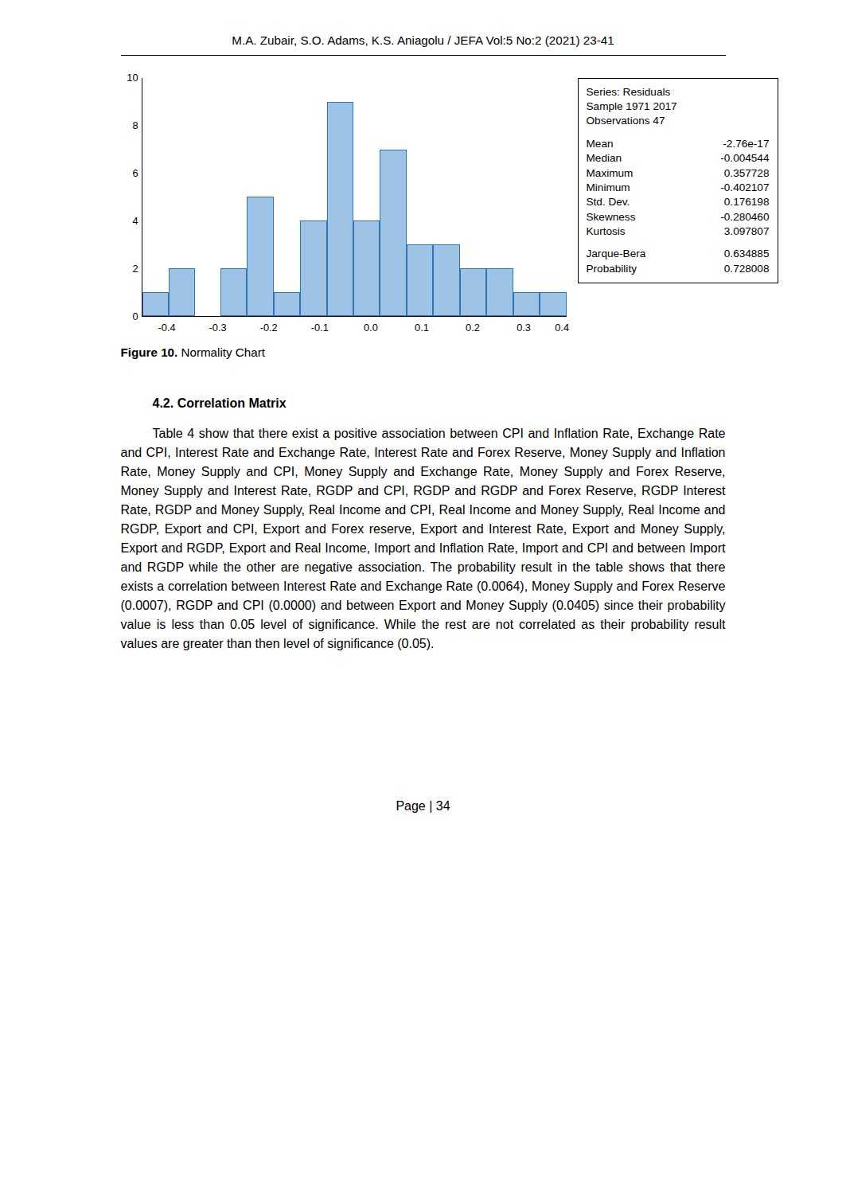M.A. Zubair, S.O. Adams, K.S. Aniagolu / JEFA Vol:5 No:2 (2021) 23-41
10 8 6 4 2 0
-0.4 -0.3 -0.2 -0.1 0.0 0.1 0.2 0.3 0.4
| Series: Residuals | |
| Sample 1971 2017 | |
| Observations 47 | |
| Mean | -2.76e-17 |
| Median | -0.004544 |
| Maximum | 0.357728 |
| Minimum | -0.402107 |
| Std. Dev. | 0.176198 |
| Skewness | -0.280460 |
| Kurtosis | 3.097807 |
| Jarque-Bera | 0.634885 |
| Probability | 0.728008 |
Figure 10. Normality Chart
4.2. Correlation Matrix
Table 4 show that there exist a positive association between CPI and Inflation Rate, Exchange Rate and CPI, Interest Rate and Exchange Rate, Interest Rate and Forex Reserve, Money Supply and Inflation Rate, Money Supply and CPI, Money Supply and Exchange Rate, Money Supply and Forex Reserve, Money Supply and Interest Rate, RGDP and CPI, RGDP and RGDP and Forex Reserve, RGDP Interest Rate, RGDP and Money Supply, Real Income and CPI, Real Income and Money Supply, Real Income and RGDP, Export and CPI, Export and Forex reserve, Export and Interest Rate, Export and Money Supply, Export and RGDP, Export and Real Income, Import and Inflation Rate, Import and CPI and between Import and RGDP while the other are negative association. The probability result in the table shows that there exists a correlation between Interest Rate and Exchange Rate (0.0064), Money Supply and Forex Reserve (0.0007), RGDP and CPI (0.0000) and between Export and Money Supply (0.0405) since their probability value is less than 0.05 level of significance. While the rest are not correlated as their probability result values are greater than then level of significance (0.05).
Page | 34